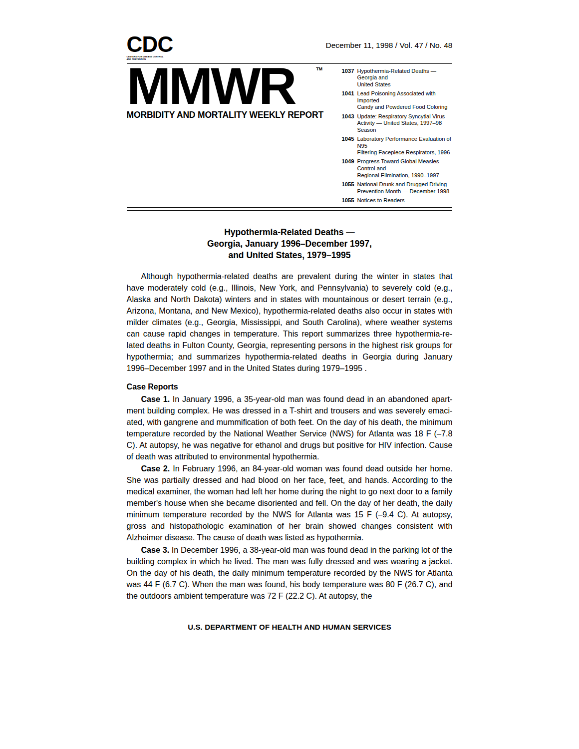CDC
Centers for Disease Control
and Prevention
December 11, 1998 / Vol. 47 / No. 48
TM
MMWR
MORBIDITY AND MORTALITY WEEKLY REPORT
| 1037 | Hypothermia-Related Deaths — Georgia and United States |
| 1041 | Lead Poisoning Associated with Imported Candy and Powdered Food Coloring |
| 1043 | Update: Respiratory Syncytial Virus Activity — United States, 1997–98 Season |
| 1045 | Laboratory Performance Evaluation of N95 Filtering Facepiece Respirators, 1996 |
| 1049 | Progress Toward Global Measles Control and Regional Elimination, 1990–1997 |
| 1055 | National Drunk and Drugged Driving Prevention Month — December 1998 |
| 1055 | Notices to Readers |
Hypothermia-Related Deaths —
Georgia, January 1996–December 1997,
and United States, 1979–1995
Although hypothermia-related deaths are prevalent during the winter in states that have moderately cold (e.g., Illinois, New York, and Pennsylvania) to severely cold (e.g., Alaska and North Dakota) winters and in states with mountainous or desert terrain (e.g., Arizona, Montana, and New Mexico), hypothermia-related deaths also occur in states with milder climates (e.g., Georgia, Mississippi, and South Carolina), where weather systems can cause rapid changes in temperature. This report summarizes three hypothermia-related deaths in Fulton County, Georgia, representing persons in the highest risk groups for hypothermia; and summarizes hypothermia-related deaths in Georgia during January 1996–December 1997 and in the United States during 1979–1995 .
Case Reports
Case 1. In January 1996, a 35-year-old man was found dead in an abandoned apartment building complex. He was dressed in a T-shirt and trousers and was severely emaciated, with gangrene and mummification of both feet. On the day of his death, the minimum temperature recorded by the National Weather Service (NWS) for Atlanta was 18 F (–7.8 C). At autopsy, he was negative for ethanol and drugs but positive for HIV infection. Cause of death was attributed to environmental hypothermia.
Case 2. In February 1996, an 84-year-old woman was found dead outside her home. She was partially dressed and had blood on her face, feet, and hands. According to the medical examiner, the woman had left her home during the night to go next door to a family member's house when she became disoriented and fell. On the day of her death, the daily minimum temperature recorded by the NWS for Atlanta was 15 F (–9.4 C). At autopsy, gross and histopathologic examination of her brain showed changes consistent with Alzheimer disease. The cause of death was listed as hypothermia.
Case 3. In December 1996, a 38-year-old man was found dead in the parking lot of the building complex in which he lived. The man was fully dressed and was wearing a jacket. On the day of his death, the daily minimum temperature recorded by the NWS for Atlanta was 44 F (6.7 C). When the man was found, his body temperature was 80 F (26.7 C), and the outdoors ambient temperature was 72 F (22.2 C). At autopsy, the
U.S. DEPARTMENT OF HEALTH AND HUMAN SERVICES